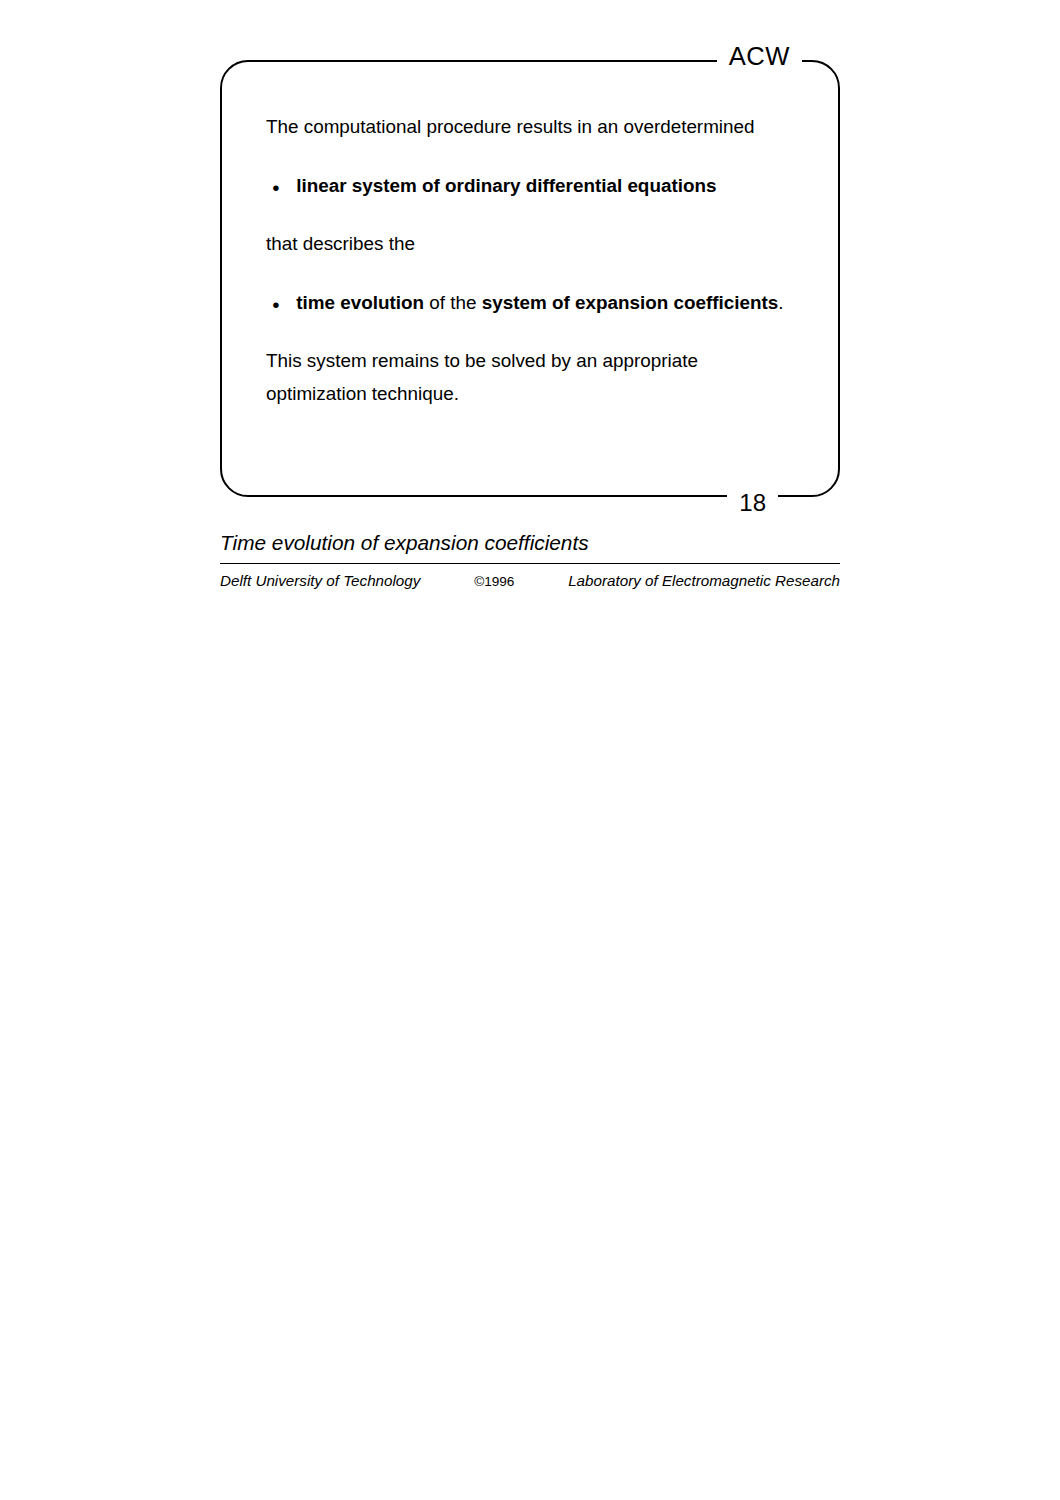ACW
The computational procedure results in an overdetermined
linear system of ordinary differential equations
that describes the
time evolution of the system of expansion coefficients.
This system remains to be solved by an appropriate optimization technique.
18
Time evolution of expansion coefficients
Delft University of Technology ©1996 Laboratory of Electromagnetic Research